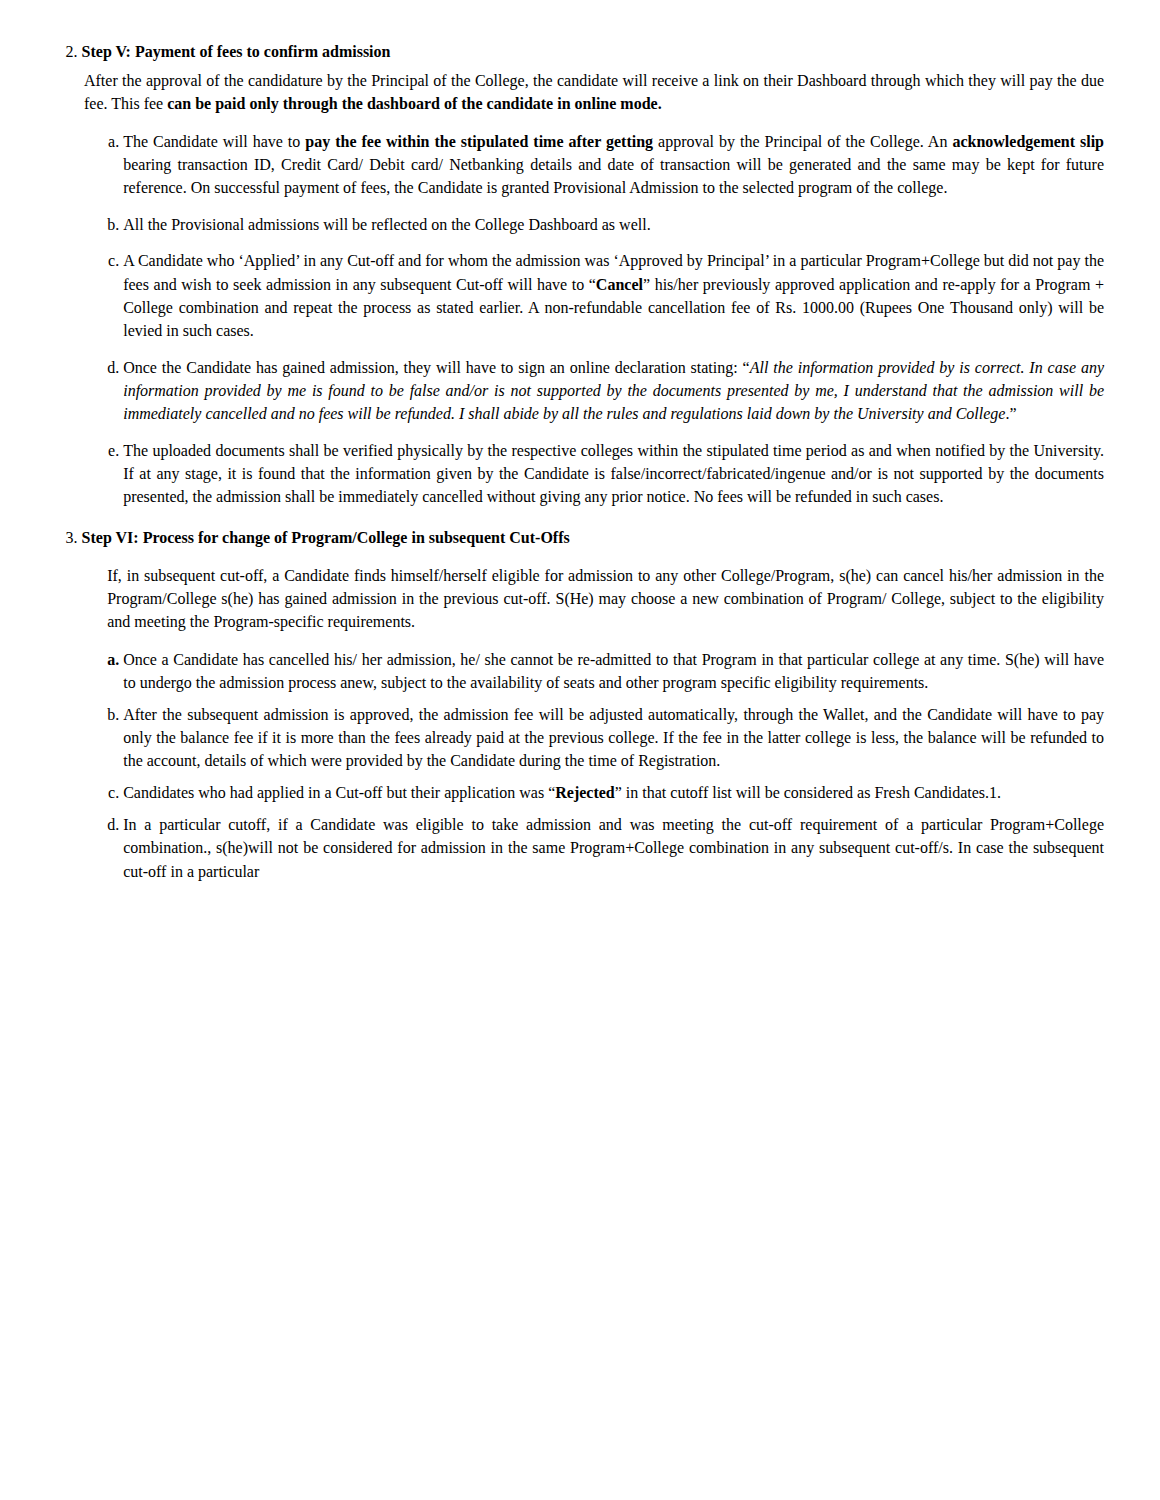Step V: Payment of fees to confirm admission
After the approval of the candidature by the Principal of the College, the candidate will receive a link on their Dashboard through which they will pay the due fee. This fee can be paid only through the dashboard of the candidate in online mode.
The Candidate will have to pay the fee within the stipulated time after getting approval by the Principal of the College. An acknowledgement slip bearing transaction ID, Credit Card/ Debit card/ Netbanking details and date of transaction will be generated and the same may be kept for future reference. On successful payment of fees, the Candidate is granted Provisional Admission to the selected program of the college.
All the Provisional admissions will be reflected on the College Dashboard as well.
A Candidate who ‘Applied’ in any Cut-off and for whom the admission was ‘Approved by Principal’ in a particular Program+College but did not pay the fees and wish to seek admission in any subsequent Cut-off will have to “Cancel” his/her previously approved application and re-apply for a Program + College combination and repeat the process as stated earlier. A non-refundable cancellation fee of Rs. 1000.00 (Rupees One Thousand only) will be levied in such cases.
Once the Candidate has gained admission, they will have to sign an online declaration stating: “All the information provided by is correct. In case any information provided by me is found to be false and/or is not supported by the documents presented by me, I understand that the admission will be immediately cancelled and no fees will be refunded. I shall abide by all the rules and regulations laid down by the University and College.”
The uploaded documents shall be verified physically by the respective colleges within the stipulated time period as and when notified by the University. If at any stage, it is found that the information given by the Candidate is false/incorrect/fabricated/ingenue and/or is not supported by the documents presented, the admission shall be immediately cancelled without giving any prior notice. No fees will be refunded in such cases.
Step VI: Process for change of Program/College in subsequent Cut-Offs
If, in subsequent cut-off, a Candidate finds himself/herself eligible for admission to any other College/Program, s(he) can cancel his/her admission in the Program/College s(he) has gained admission in the previous cut-off. S(He) may choose a new combination of Program/ College, subject to the eligibility and meeting the Program-specific requirements.
Once a Candidate has cancelled his/ her admission, he/ she cannot be re-admitted to that Program in that particular college at any time. S(he) will have to undergo the admission process anew, subject to the availability of seats and other program specific eligibility requirements.
After the subsequent admission is approved, the admission fee will be adjusted automatically, through the Wallet, and the Candidate will have to pay only the balance fee if it is more than the fees already paid at the previous college. If the fee in the latter college is less, the balance will be refunded to the account, details of which were provided by the Candidate during the time of Registration.
Candidates who had applied in a Cut-off but their application was “Rejected” in that cutoff list will be considered as Fresh Candidates.1.
In a particular cutoff, if a Candidate was eligible to take admission and was meeting the cut-off requirement of a particular Program+College combination., s(he)will not be considered for admission in the same Program+College combination in any subsequent cut-off/s. In case the subsequent cut-off in a particular